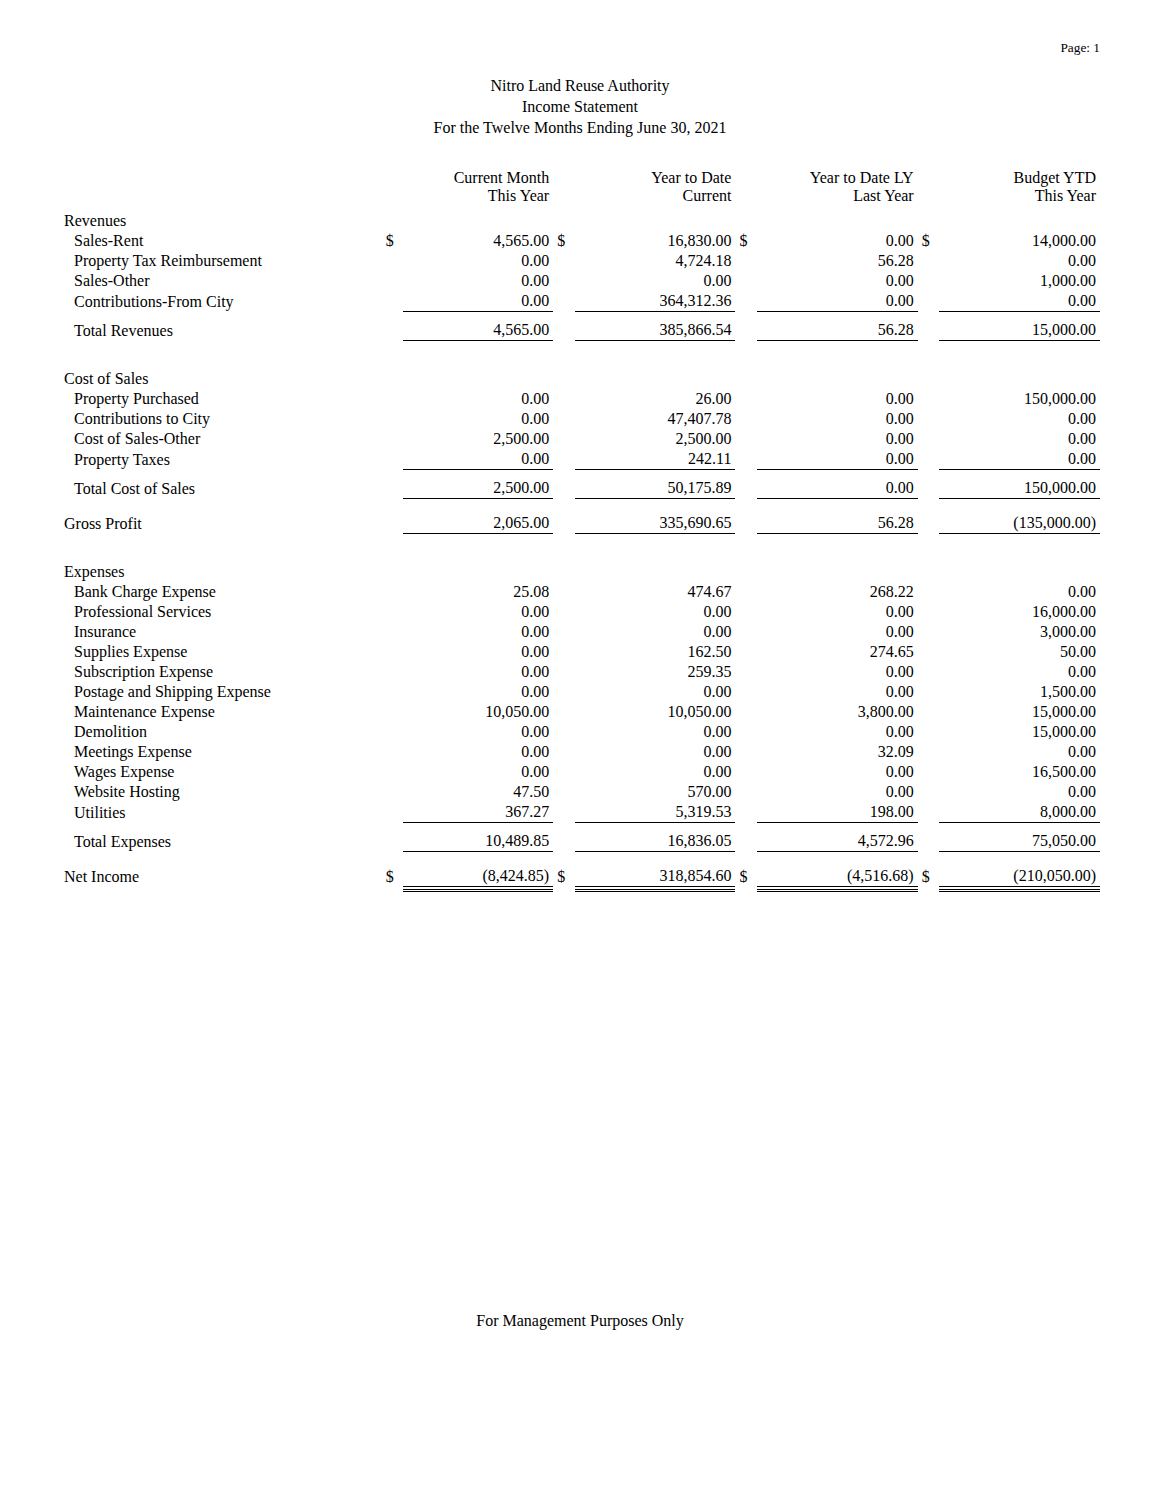Page: 1
Nitro Land Reuse Authority
Income Statement
For the Twelve Months Ending June 30, 2021
| | | Current Month | | Year to Date | | Year to Date LY | | Budget YTD |
| | | This Year | | Current | | Last Year | | This Year |
| Revenues | |
| Sales-Rent | $ | 4,565.00 | $ | 16,830.00 | $ | 0.00 | $ | 14,000.00 |
| Property Tax Reimbursement | | 0.00 | | 4,724.18 | | 56.28 | | 0.00 |
| Sales-Other | | 0.00 | | 0.00 | | 0.00 | | 1,000.00 |
| Contributions-From City | | 0.00 | | 364,312.36 | | 0.00 | | 0.00 |
| Total Revenues | | 4,565.00 | | 385,866.54 | | 56.28 | | 15,000.00 |
| Cost of Sales | |
| Property Purchased | | 0.00 | | 26.00 | | 0.00 | | 150,000.00 |
| Contributions to City | | 0.00 | | 47,407.78 | | 0.00 | | 0.00 |
| Cost of Sales-Other | | 2,500.00 | | 2,500.00 | | 0.00 | | 0.00 |
| Property Taxes | | 0.00 | | 242.11 | | 0.00 | | 0.00 |
| Total Cost of Sales | | 2,500.00 | | 50,175.89 | | 0.00 | | 150,000.00 |
| Gross Profit | | 2,065.00 | | 335,690.65 | | 56.28 | | (135,000.00) |
| Expenses | |
| Bank Charge Expense | | 25.08 | | 474.67 | | 268.22 | | 0.00 |
| Professional Services | | 0.00 | | 0.00 | | 0.00 | | 16,000.00 |
| Insurance | | 0.00 | | 0.00 | | 0.00 | | 3,000.00 |
| Supplies Expense | | 0.00 | | 162.50 | | 274.65 | | 50.00 |
| Subscription Expense | | 0.00 | | 259.35 | | 0.00 | | 0.00 |
| Postage and Shipping Expense | | 0.00 | | 0.00 | | 0.00 | | 1,500.00 |
| Maintenance Expense | | 10,050.00 | | 10,050.00 | | 3,800.00 | | 15,000.00 |
| Demolition | | 0.00 | | 0.00 | | 0.00 | | 15,000.00 |
| Meetings Expense | | 0.00 | | 0.00 | | 32.09 | | 0.00 |
| Wages Expense | | 0.00 | | 0.00 | | 0.00 | | 16,500.00 |
| Website Hosting | | 47.50 | | 570.00 | | 0.00 | | 0.00 |
| Utilities | | 367.27 | | 5,319.53 | | 198.00 | | 8,000.00 |
| Total Expenses | | 10,489.85 | | 16,836.05 | | 4,572.96 | | 75,050.00 |
| Net Income | $ | (8,424.85) | $ | 318,854.60 | $ | (4,516.68) | $ | (210,050.00) |
For Management Purposes Only